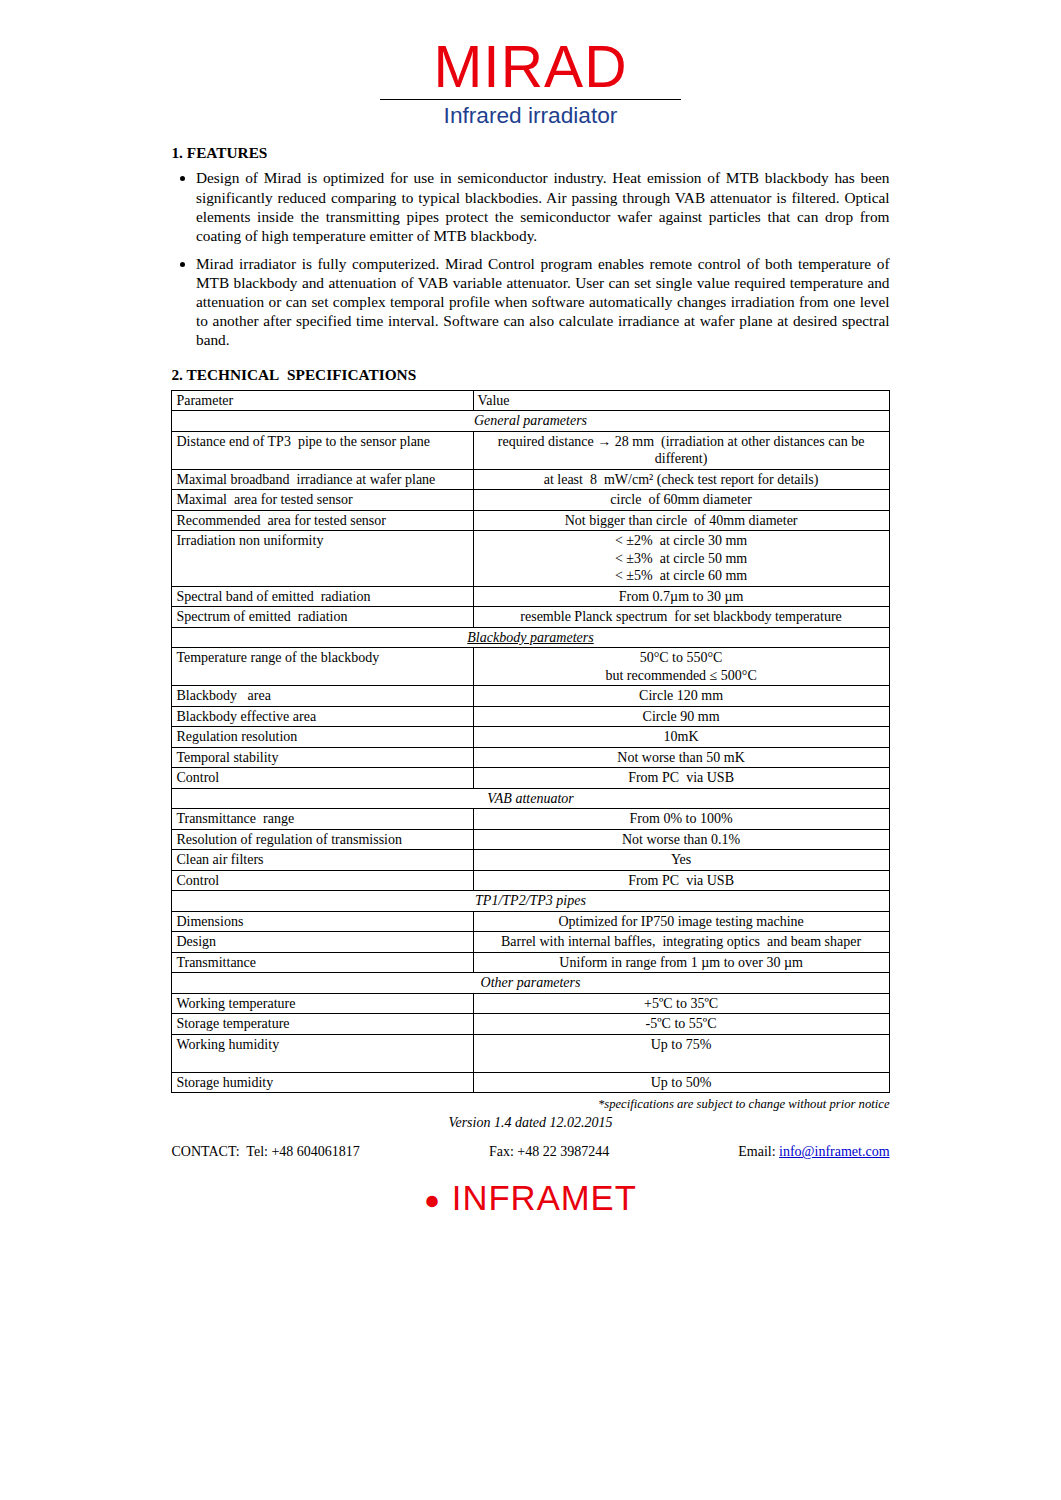MIRAD
Infrared irradiator
1. Features
Design of Mirad is optimized for use in semiconductor industry. Heat emission of MTB blackbody has been significantly reduced comparing to typical blackbodies. Air passing through VAB attenuator is filtered. Optical elements inside the transmitting pipes protect the semiconductor wafer against particles that can drop from coating of high temperature emitter of MTB blackbody.
Mirad irradiator is fully computerized. Mirad Control program enables remote control of both temperature of MTB blackbody and attenuation of VAB variable attenuator. User can set single value required temperature and attenuation or can set complex temporal profile when software automatically changes irradiation from one level to another after specified time interval. Software can also calculate irradiance at wafer plane at desired spectral band.
2. Technical Specifications
| Parameter | Value |
| General parameters |
| Distance end of TP3 pipe to the sensor plane | required distance → 28 mm (irradiation at other distances can be different) |
| Maximal broadband irradiance at wafer plane | at least 8 mW/cm² (check test report for details) |
| Maximal area for tested sensor | circle of 60mm diameter |
| Recommended area for tested sensor | Not bigger than circle of 40mm diameter |
| Irradiation non uniformity | < ±2% at circle 30 mm < ±3% at circle 50 mm < ±5% at circle 60 mm |
| Spectral band of emitted radiation | From 0.7µm to 30 µm |
| Spectrum of emitted radiation | resemble Planck spectrum for set blackbody temperature |
| Blackbody parameters |
| Temperature range of the blackbody | 50°C to 550°C but recommended ≤ 500°C |
| Blackbody area | Circle 120 mm |
| Blackbody effective area | Circle 90 mm |
| Regulation resolution | 10mK |
| Temporal stability | Not worse than 50 mK |
| Control | From PC via USB |
| VAB attenuator |
| Transmittance range | From 0% to 100% |
| Resolution of regulation of transmission | Not worse than 0.1% |
| Clean air filters | Yes |
| Control | From PC via USB |
| TP1/TP2/TP3 pipes |
| Dimensions | Optimized for IP750 image testing machine |
| Design | Barrel with internal baffles, integrating optics and beam shaper |
| Transmittance | Uniform in range from 1 µm to over 30 µm |
| Other parameters |
| Working temperature | +5ºC to 35ºC |
| Storage temperature | -5ºC to 55ºC |
| Working humidity | Up to 75% |
| Storage humidity | Up to 50% |
*specifications are subject to change without prior notice
Version 1.4 dated 12.02.2015
CONTACT: Tel: +48 604061817 Fax: +48 22 3987244 Email: info@inframet.com
● INFRAMET